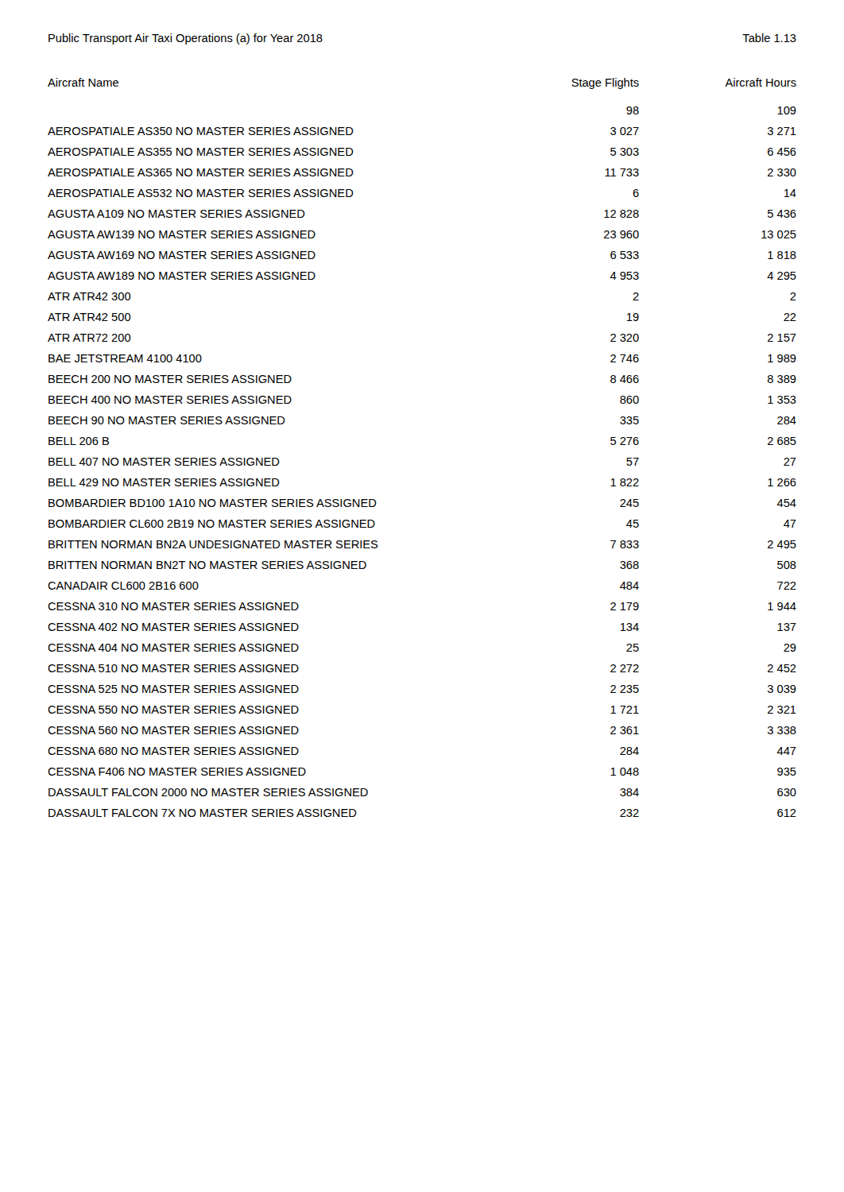Public Transport Air Taxi Operations (a) for Year 2018 Table 1.13
| Aircraft Name | Stage Flights | Aircraft Hours |
| --- | --- | --- |
| | 98 | 109 |
| AEROSPATIALE AS350 NO MASTER SERIES ASSIGNED | 3 027 | 3 271 |
| AEROSPATIALE AS355 NO MASTER SERIES ASSIGNED | 5 303 | 6 456 |
| AEROSPATIALE AS365 NO MASTER SERIES ASSIGNED | 11 733 | 2 330 |
| AEROSPATIALE AS532 NO MASTER SERIES ASSIGNED | 6 | 14 |
| AGUSTA A109 NO MASTER SERIES ASSIGNED | 12 828 | 5 436 |
| AGUSTA AW139 NO MASTER SERIES ASSIGNED | 23 960 | 13 025 |
| AGUSTA AW169 NO MASTER SERIES ASSIGNED | 6 533 | 1 818 |
| AGUSTA AW189 NO MASTER SERIES ASSIGNED | 4 953 | 4 295 |
| ATR ATR42 300 | 2 | 2 |
| ATR ATR42 500 | 19 | 22 |
| ATR ATR72 200 | 2 320 | 2 157 |
| BAE JETSTREAM 4100 4100 | 2 746 | 1 989 |
| BEECH 200 NO MASTER SERIES ASSIGNED | 8 466 | 8 389 |
| BEECH 400 NO MASTER SERIES ASSIGNED | 860 | 1 353 |
| BEECH 90 NO MASTER SERIES ASSIGNED | 335 | 284 |
| BELL 206 B | 5 276 | 2 685 |
| BELL 407 NO MASTER SERIES ASSIGNED | 57 | 27 |
| BELL 429 NO MASTER SERIES ASSIGNED | 1 822 | 1 266 |
| BOMBARDIER BD100 1A10 NO MASTER SERIES ASSIGNED | 245 | 454 |
| BOMBARDIER CL600 2B19 NO MASTER SERIES ASSIGNED | 45 | 47 |
| BRITTEN NORMAN BN2A UNDESIGNATED MASTER SERIES | 7 833 | 2 495 |
| BRITTEN NORMAN BN2T NO MASTER SERIES ASSIGNED | 368 | 508 |
| CANADAIR CL600 2B16 600 | 484 | 722 |
| CESSNA 310 NO MASTER SERIES ASSIGNED | 2 179 | 1 944 |
| CESSNA 402 NO MASTER SERIES ASSIGNED | 134 | 137 |
| CESSNA 404 NO MASTER SERIES ASSIGNED | 25 | 29 |
| CESSNA 510 NO MASTER SERIES ASSIGNED | 2 272 | 2 452 |
| CESSNA 525 NO MASTER SERIES ASSIGNED | 2 235 | 3 039 |
| CESSNA 550 NO MASTER SERIES ASSIGNED | 1 721 | 2 321 |
| CESSNA 560 NO MASTER SERIES ASSIGNED | 2 361 | 3 338 |
| CESSNA 680 NO MASTER SERIES ASSIGNED | 284 | 447 |
| CESSNA F406 NO MASTER SERIES ASSIGNED | 1 048 | 935 |
| DASSAULT FALCON 2000 NO MASTER SERIES ASSIGNED | 384 | 630 |
| DASSAULT FALCON 7X NO MASTER SERIES ASSIGNED | 232 | 612 |